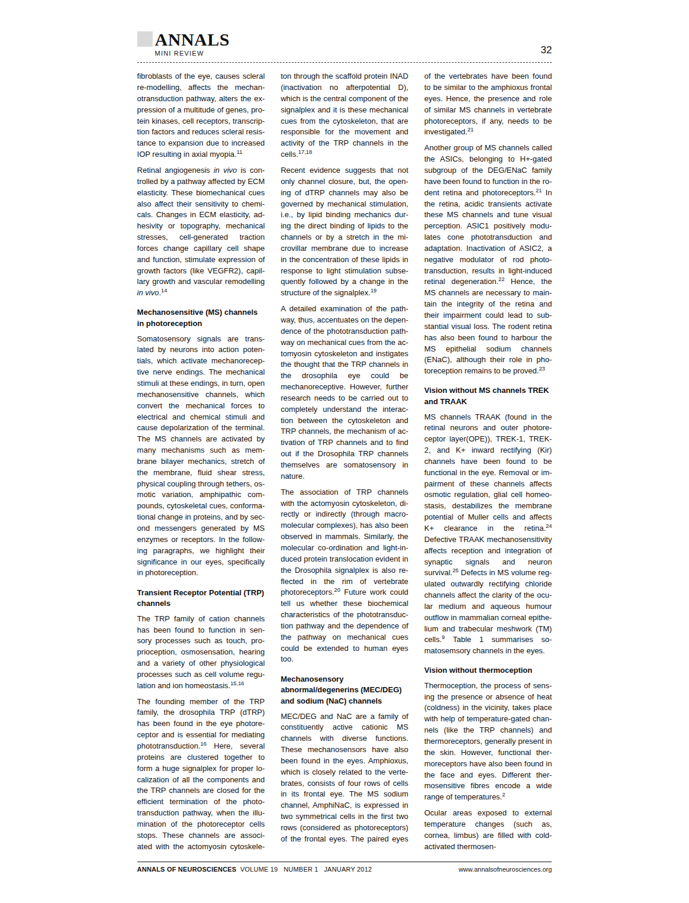ANNALS MINI REVIEW
32
fibroblasts of the eye, causes scleral re-modelling, affects the mechanotransduction pathway, alters the expression of a multitude of genes, protein kinases, cell receptors, transcription factors and reduces scleral resistance to expansion due to increased IOP resulting in axial myopia.11
Retinal angiogenesis in vivo is controlled by a pathway affected by ECM elasticity. These biomechanical cues also affect their sensitivity to chemicals. Changes in ECM elasticity, adhesivity or topography, mechanical stresses, cell-generated traction forces change capillary cell shape and function, stimulate expression of growth factors (like VEGFR2), capillary growth and vascular remodelling in vivo.14
Mechanosensitive (MS) channels in photoreception
Somatosensory signals are translated by neurons into action potentials, which activate mechanoreceptive nerve endings. The mechanical stimuli at these endings, in turn, open mechanosensitive channels, which convert the mechanical forces to electrical and chemical stimuli and cause depolarization of the terminal. The MS channels are activated by many mechanisms such as membrane bilayer mechanics, stretch of the membrane, fluid shear stress, physical coupling through tethers, osmotic variation, amphipathic compounds, cytoskeletal cues, conformational change in proteins, and by second messengers generated by MS enzymes or receptors. In the following paragraphs, we highlight their significance in our eyes, specifically in photoreception.
Transient Receptor Potential (TRP) channels
The TRP family of cation channels has been found to function in sensory processes such as touch, proprioception, osmosensation, hearing and a variety of other physiological processes such as cell volume regulation and ion homeostasis.15,16
The founding member of the TRP family, the drosophila TRP (dTRP) has been found in the eye photoreceptor and is essential for mediating phototransduction.16 Here, several proteins are clustered together to form a huge signalplex for proper localization of all the components and the TRP channels are closed for the efficient termination of the phototransduction pathway, when the illumination of the photoreceptor cells stops. These channels are associated with the actomyosin cytoskeleton through the scaffold protein INAD (inactivation no afterpotential D), which is the central component of the signalplex and it is these mechanical cues from the cytoskeleton, that are responsible for the movement and activity of the TRP channels in the cells.17,18
Recent evidence suggests that not only channel closure, but, the opening of dTRP channels may also be governed by mechanical stimulation, i.e., by lipid binding mechanics during the direct binding of lipids to the channels or by a stretch in the microvillar membrane due to increase in the concentration of these lipids in response to light stimulation subsequently followed by a change in the structure of the signalplex.19
A detailed examination of the pathway, thus, accentuates on the dependence of the phototransduction pathway on mechanical cues from the actomyosin cytoskeleton and instigates the thought that the TRP channels in the drosophila eye could be mechanoreceptive. However, further research needs to be carried out to completely understand the interaction between the cytoskeleton and TRP channels, the mechanism of activation of TRP channels and to find out if the Drosophila TRP channels themselves are somatosensory in nature.
The association of TRP channels with the actomyosin cytoskeleton, directly or indirectly (through macromolecular complexes), has also been observed in mammals. Similarly, the molecular co-ordination and light-induced protein translocation evident in the Drosophila signalplex is also reflected in the rim of vertebrate photoreceptors.20 Future work could tell us whether these biochemical characteristics of the phototransduction pathway and the dependence of the pathway on mechanical cues could be extended to human eyes too.
Mechanosensory abnormal/degenerins (MEC/DEG) and sodium (NaC) channels
MEC/DEG and NaC are a family of constituently active cationic MS channels with diverse functions. These mechanosensors have also been found in the eyes. Amphioxus, which is closely related to the vertebrates, consists of four rows of cells in its frontal eye. The MS sodium channel, AmphiNaC, is expressed in two symmetrical cells in the first two rows (considered as photoreceptors) of the frontal eyes. The paired eyes of the vertebrates have been found to be similar to the amphioxus frontal eyes. Hence, the presence and role of similar MS channels in vertebrate photoreceptors, if any, needs to be investigated.21
Another group of MS channels called the ASICs, belonging to H+-gated subgroup of the DEG/ENaC family have been found to function in the rodent retina and photoreceptors.21 In the retina, acidic transients activate these MS channels and tune visual perception. ASIC1 positively modulates cone phototransduction and adaptation. Inactivation of ASIC2, a negative modulator of rod phototransduction, results in light-induced retinal degeneration.22 Hence, the MS channels are necessary to maintain the integrity of the retina and their impairment could lead to substantial visual loss. The rodent retina has also been found to harbour the MS epithelial sodium channels (ENaC), although their role in photoreception remains to be proved.23
Vision without MS channels TREK and TRAAK
MS channels TRAAK (found in the retinal neurons and outer photoreceptor layer(OPE)), TREK-1, TREK-2, and K+ inward rectifying (Kir) channels have been found to be functional in the eye. Removal or impairment of these channels affects osmotic regulation, glial cell homeostasis, destabilizes the membrane potential of Muller cells and affects K+ clearance in the retina.24 Defective TRAAK mechanosensitivity affects reception and integration of synaptic signals and neuron survival.25 Defects in MS volume regulated outwardly rectifying chloride channels affect the clarity of the ocular medium and aqueous humour outflow in mammalian corneal epithelium and trabecular meshwork (TM) cells.9 Table 1 summarises somatosemsory channels in the eyes.
Vision without thermoception
Thermoception, the process of sensing the presence or absence of heat (coldness) in the vicinity, takes place with help of temperature-gated channels (like the TRP channels) and thermoreceptors, generally present in the skin. However, functional thermoreceptors have also been found in the face and eyes. Different thermosensitive fibres encode a wide range of temperatures.2
Ocular areas exposed to external temperature changes (such as, cornea, limbus) are filled with cold-activated thermosen-
ANNALS OF NEUROSCIENCES VOLUME 19 NUMBER 1 JANUARY 2012
www.annalsofneurosciences.org